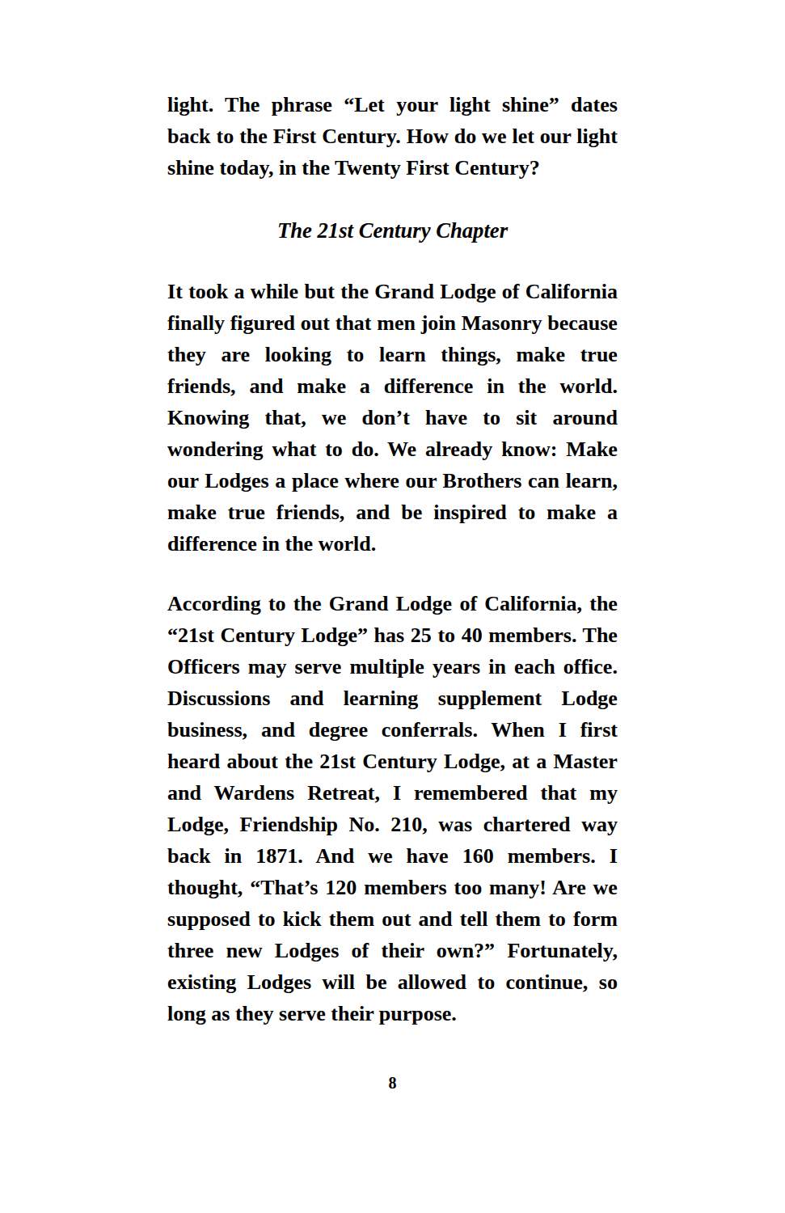light. The phrase “Let your light shine” dates back to the First Century. How do we let our light shine today, in the Twenty First Century?
The 21st Century Chapter
It took a while but the Grand Lodge of California finally figured out that men join Masonry because they are looking to learn things, make true friends, and make a difference in the world. Knowing that, we don’t have to sit around wondering what to do. We already know: Make our Lodges a place where our Brothers can learn, make true friends, and be inspired to make a difference in the world.
According to the Grand Lodge of California, the “21st Century Lodge” has 25 to 40 members. The Officers may serve multiple years in each office. Discussions and learning supplement Lodge business, and degree conferrals. When I first heard about the 21st Century Lodge, at a Master and Wardens Retreat, I remembered that my Lodge, Friendship No. 210, was chartered way back in 1871. And we have 160 members. I thought, “That’s 120 members too many! Are we supposed to kick them out and tell them to form three new Lodges of their own?” Fortunately, existing Lodges will be allowed to continue, so long as they serve their purpose.
8